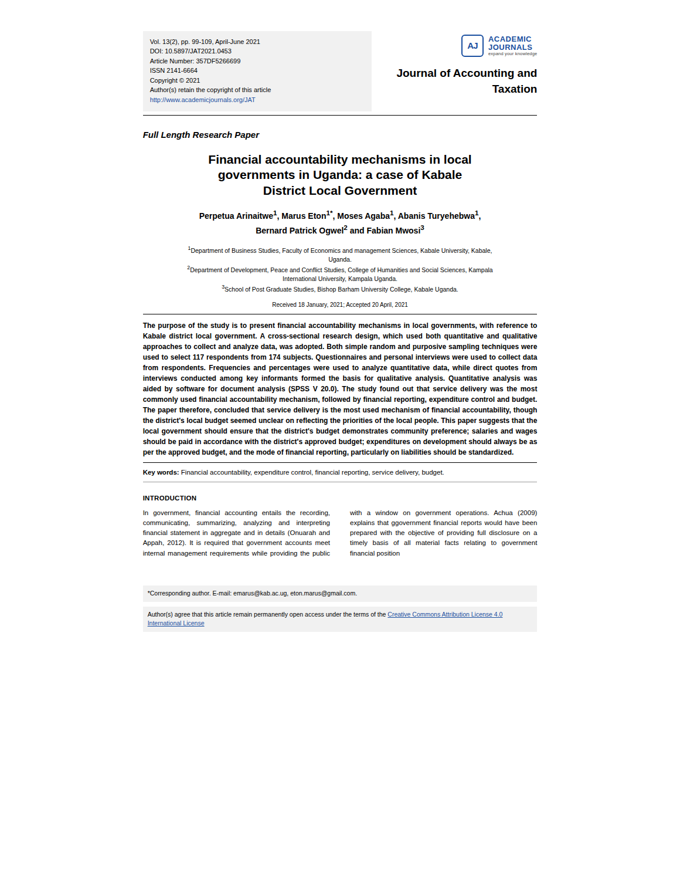Vol. 13(2), pp. 99-109, April-June 2021
DOI: 10.5897/JAT2021.0453
Article Number: 357DF5266699
ISSN 2141-6664
Copyright © 2021
Author(s) retain the copyright of this article
http://www.academicjournals.org/JAT
AJ
ACADEMIC
JOURNALS
expand your knowledge
Journal of Accounting and Taxation
Full Length Research Paper
Financial accountability mechanisms in local
governments in Uganda: a case of Kabale
District Local Government
Perpetua Arinaitwe1, Marus Eton1*, Moses Agaba1, Abanis Turyehebwa1,
Bernard Patrick Ogwel2 and Fabian Mwosi3
1Department of Business Studies, Faculty of Economics and management Sciences, Kabale University, Kabale,
Uganda.
2Department of Development, Peace and Conflict Studies, College of Humanities and Social Sciences, Kampala
International University, Kampala Uganda.
3School of Post Graduate Studies, Bishop Barham University College, Kabale Uganda.
Received 18 January, 2021; Accepted 20 April, 2021
The purpose of the study is to present financial accountability mechanisms in local governments, with reference to Kabale district local government. A cross-sectional research design, which used both quantitative and qualitative approaches to collect and analyze data, was adopted. Both simple random and purposive sampling techniques were used to select 117 respondents from 174 subjects. Questionnaires and personal interviews were used to collect data from respondents. Frequencies and percentages were used to analyze quantitative data, while direct quotes from interviews conducted among key informants formed the basis for qualitative analysis. Quantitative analysis was aided by software for document analysis (SPSS V 20.0). The study found out that service delivery was the most commonly used financial accountability mechanism, followed by financial reporting, expenditure control and budget. The paper therefore, concluded that service delivery is the most used mechanism of financial accountability, though the district's local budget seemed unclear on reflecting the priorities of the local people. This paper suggests that the local government should ensure that the district's budget demonstrates community preference; salaries and wages should be paid in accordance with the district's approved budget; expenditures on development should always be as per the approved budget, and the mode of financial reporting, particularly on liabilities should be standardized.
Key words: Financial accountability, expenditure control, financial reporting, service delivery, budget.
INTRODUCTION
In government, financial accounting entails the recording, communicating, summarizing, analyzing and interpreting financial statement in aggregate and in details (Onuarah and Appah, 2012). It is required that government accounts meet internal management requirements while providing the public with a window on government operations. Achua (2009) explains that ggovernment financial reports would have been prepared with the objective of providing full disclosure on a timely basis of all material facts relating to government financial position
*Corresponding author. E-mail: emarus@kab.ac.ug, eton.marus@gmail.com.
Author(s) agree that this article remain permanently open access under the terms of the Creative Commons Attribution License 4.0 International License